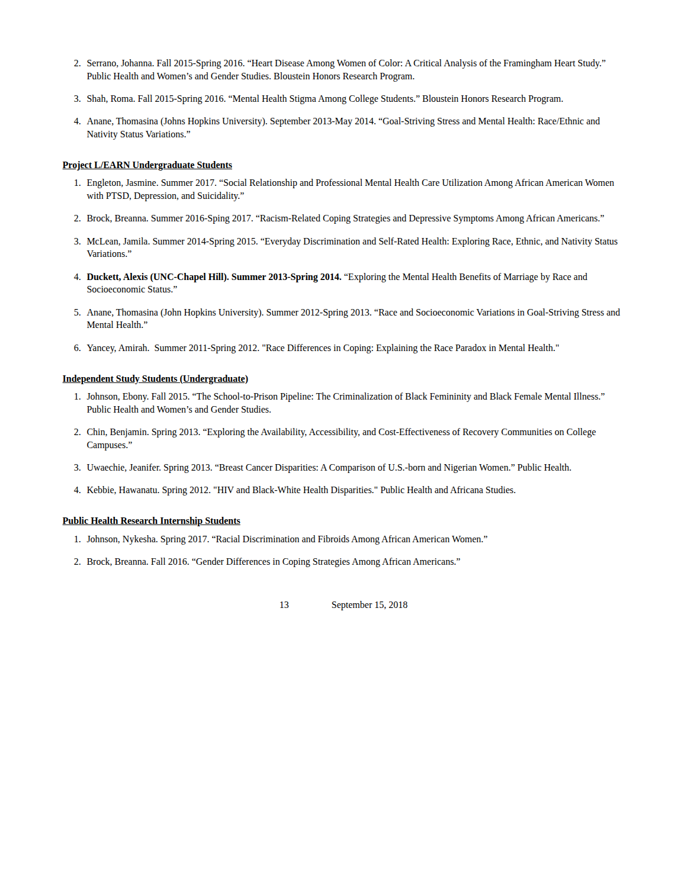Serrano, Johanna. Fall 2015-Spring 2016. “Heart Disease Among Women of Color: A Critical Analysis of the Framingham Heart Study.” Public Health and Women’s and Gender Studies. Bloustein Honors Research Program.
Shah, Roma. Fall 2015-Spring 2016. “Mental Health Stigma Among College Students.” Bloustein Honors Research Program.
Anane, Thomasina (Johns Hopkins University). September 2013-May 2014. “Goal-Striving Stress and Mental Health: Race/Ethnic and Nativity Status Variations.”
Project L/EARN Undergraduate Students
Engleton, Jasmine. Summer 2017. “Social Relationship and Professional Mental Health Care Utilization Among African American Women with PTSD, Depression, and Suicidality.”
Brock, Breanna. Summer 2016-Sping 2017. “Racism-Related Coping Strategies and Depressive Symptoms Among African Americans.”
McLean, Jamila. Summer 2014-Spring 2015. “Everyday Discrimination and Self-Rated Health: Exploring Race, Ethnic, and Nativity Status Variations.”
Duckett, Alexis (UNC-Chapel Hill). Summer 2013-Spring 2014. “Exploring the Mental Health Benefits of Marriage by Race and Socioeconomic Status.”
Anane, Thomasina (John Hopkins University). Summer 2012-Spring 2013. “Race and Socioeconomic Variations in Goal-Striving Stress and Mental Health.”
Yancey, Amirah. Summer 2011-Spring 2012. "Race Differences in Coping: Explaining the Race Paradox in Mental Health."
Independent Study Students (Undergraduate)
Johnson, Ebony. Fall 2015. “The School-to-Prison Pipeline: The Criminalization of Black Femininity and Black Female Mental Illness.” Public Health and Women’s and Gender Studies.
Chin, Benjamin. Spring 2013. “Exploring the Availability, Accessibility, and Cost-Effectiveness of Recovery Communities on College Campuses.”
Uwaechie, Jeanifer. Spring 2013. “Breast Cancer Disparities: A Comparison of U.S.-born and Nigerian Women.” Public Health.
Kebbie, Hawanatu. Spring 2012. "HIV and Black-White Health Disparities." Public Health and Africana Studies.
Public Health Research Internship Students
Johnson, Nykesha. Spring 2017. “Racial Discrimination and Fibroids Among African American Women.”
Brock, Breanna. Fall 2016. “Gender Differences in Coping Strategies Among African Americans.”
13 September 15, 2018